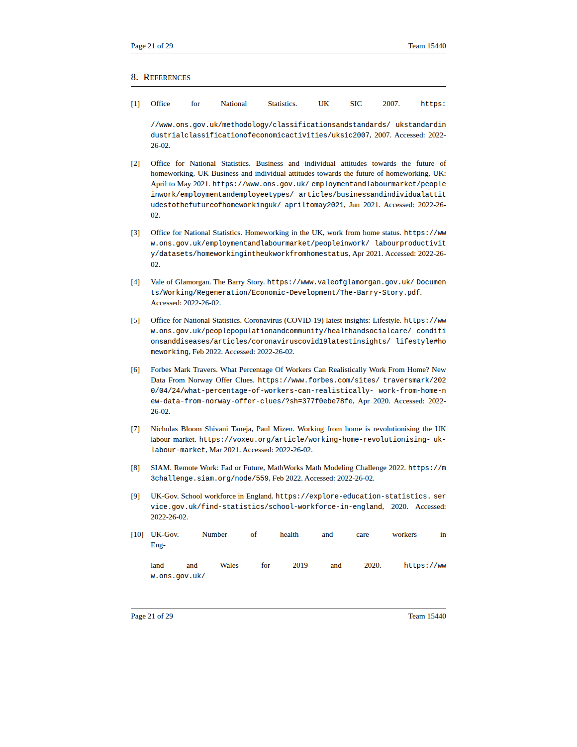Page 21 of 29 Team 15440
8. References
[1] Office for National Statistics. UK SIC 2007. https: //www.ons.gov.uk/methodology/classificationsandstandards/ ukstandardindustrialclassificationofeconomicactivities/uksic2007, 2007. Accessed: 2022-26-02.
[2] Office for National Statistics. Business and individual attitudes towards the future of homeworking, UK Business and individual attitudes towards the future of homeworking, UK: April to May 2021. https://www.ons.gov.uk/ employmentandlabourmarket/peopleinwork/employmentandemployeetypes/ articles/businessandindividualattitudestothefutureofhomeworkinguk/ apriltomay2021, Jun 2021. Accessed: 2022-26-02.
[3] Office for National Statistics. Homeworking in the UK, work from home status. https://www.ons.gov.uk/employmentandlabourmarket/peopleinwork/ labourproductivity/datasets/homeworkingintheukworkfromhomestatus, Apr 2021. Accessed: 2022-26-02.
[4] Vale of Glamorgan. The Barry Story. https://www.valeofglamorgan.gov.uk/ Documents/Working/Regeneration/Economic-Development/The-Barry-Story.pdf. Accessed: 2022-26-02.
[5] Office for National Statistics. Coronavirus (COVID-19) latest insights: Lifestyle. https://www.ons.gov.uk/peoplepopulationandcommunity/healthandsocialcare/ conditionsanddiseases/articles/coronaviruscovid19latestinsights/ lifestyle#homeworking, Feb 2022. Accessed: 2022-26-02.
[6] Forbes Mark Travers. What Percentage Of Workers Can Realistically Work From Home? New Data From Norway Offer Clues. https://www.forbes.com/sites/ traversmark/2020/04/24/what-percentage-of-workers-can-realistically- work-from-home-new-data-from-norway-offer-clues/?sh=377f0ebe78fe, Apr 2020. Accessed: 2022-26-02.
[7] Nicholas Bloom Shivani Taneja, Paul Mizen. Working from home is revolutionising the UK labour market. https://voxeu.org/article/working-home-revolutionising- uk-labour-market, Mar 2021. Accessed: 2022-26-02.
[8] SIAM. Remote Work: Fad or Future, MathWorks Math Modeling Challenge 2022. https://m3challenge.siam.org/node/559, Feb 2022. Accessed: 2022-26-02.
[9] UK-Gov. School workforce in England. https://explore-education-statistics. service.gov.uk/find-statistics/school-workforce-in-england, 2020. Accessed: 2022-26-02.
[10] UK-Gov. Number of health and care workers in Eng- land and Wales for 2019 and 2020. https://www.ons.gov.uk/
Page 21 of 29 Team 15440